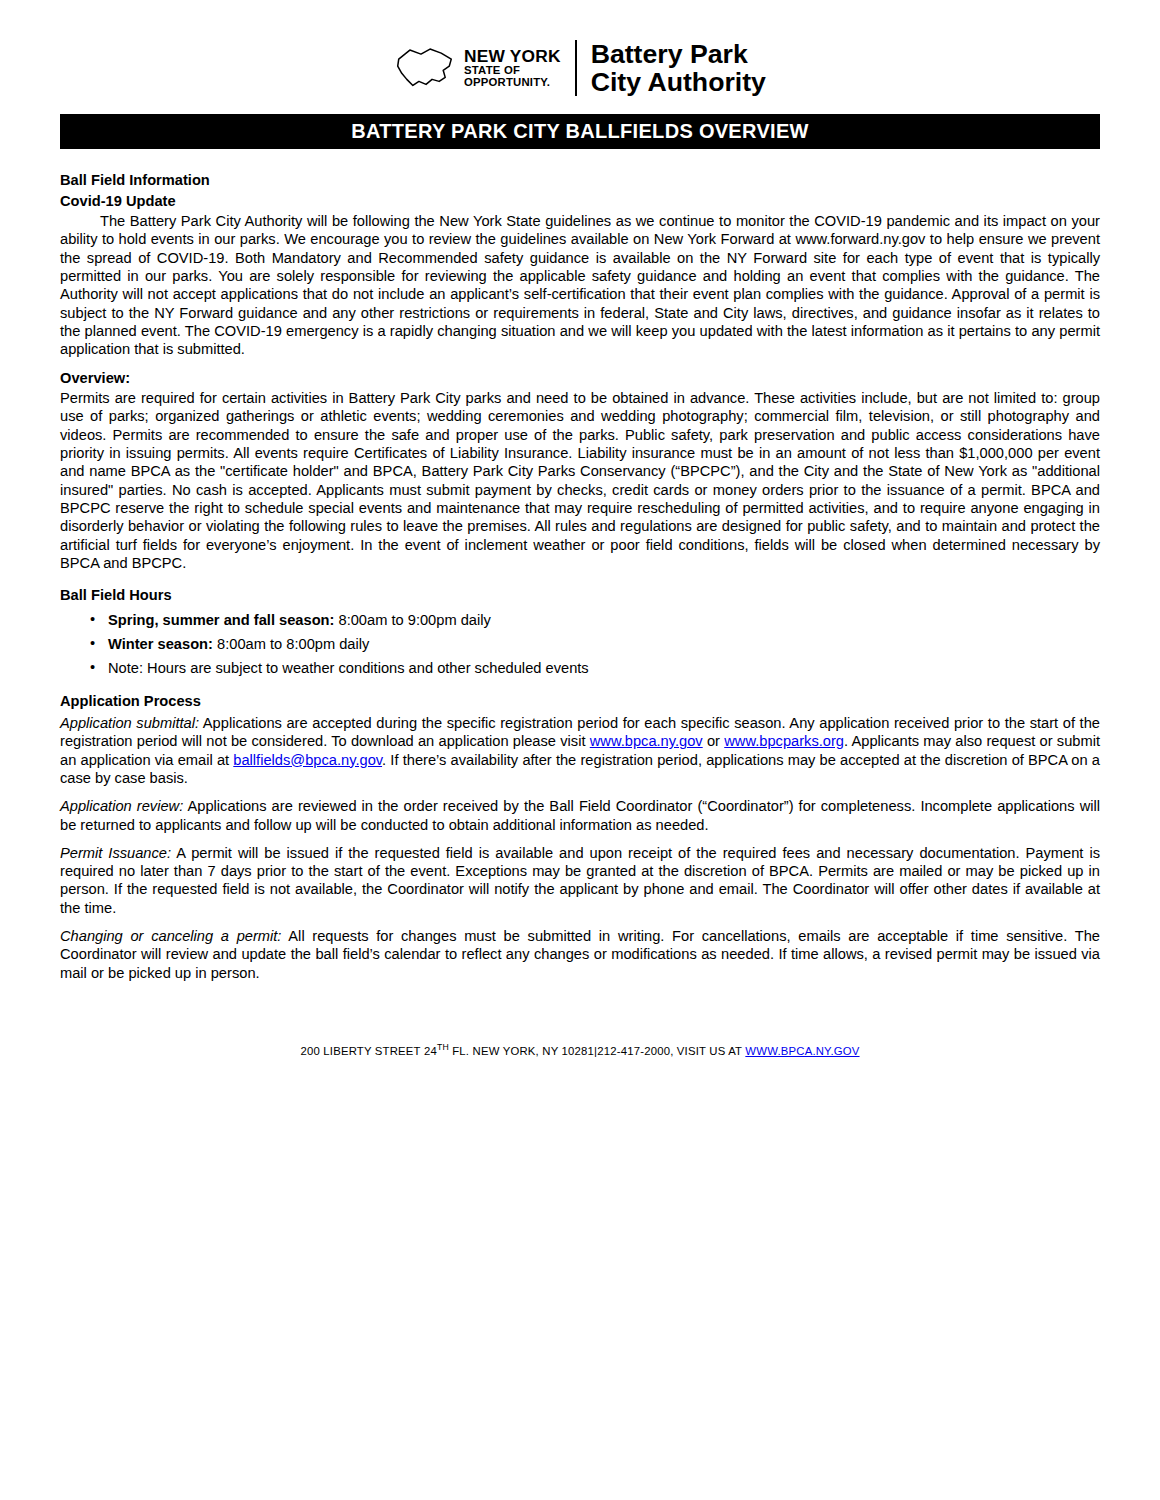NEW YORK
STATE OF
OPPORTUNITY.
Battery Park
City Authority
BATTERY PARK CITY BALLFIELDS OVERVIEW
Ball Field Information
Covid-19 Update
The Battery Park City Authority will be following the New York State guidelines as we continue to monitor the COVID-19 pandemic and its impact on your ability to hold events in our parks. We encourage you to review the guidelines available on New York Forward at www.forward.ny.gov to help ensure we prevent the spread of COVID-19. Both Mandatory and Recommended safety guidance is available on the NY Forward site for each type of event that is typically permitted in our parks. You are solely responsible for reviewing the applicable safety guidance and holding an event that complies with the guidance. The Authority will not accept applications that do not include an applicant’s self-certification that their event plan complies with the guidance. Approval of a permit is subject to the NY Forward guidance and any other restrictions or requirements in federal, State and City laws, directives, and guidance insofar as it relates to the planned event. The COVID-19 emergency is a rapidly changing situation and we will keep you updated with the latest information as it pertains to any permit application that is submitted.
Overview:
Permits are required for certain activities in Battery Park City parks and need to be obtained in advance. These activities include, but are not limited to: group use of parks; organized gatherings or athletic events; wedding ceremonies and wedding photography; commercial film, television, or still photography and videos. Permits are recommended to ensure the safe and proper use of the parks. Public safety, park preservation and public access considerations have priority in issuing permits. All events require Certificates of Liability Insurance. Liability insurance must be in an amount of not less than $1,000,000 per event and name BPCA as the "certificate holder" and BPCA, Battery Park City Parks Conservancy (“BPCPC”), and the City and the State of New York as "additional insured" parties. No cash is accepted. Applicants must submit payment by checks, credit cards or money orders prior to the issuance of a permit. BPCA and BPCPC reserve the right to schedule special events and maintenance that may require rescheduling of permitted activities, and to require anyone engaging in disorderly behavior or violating the following rules to leave the premises. All rules and regulations are designed for public safety, and to maintain and protect the artificial turf fields for everyone’s enjoyment. In the event of inclement weather or poor field conditions, fields will be closed when determined necessary by BPCA and BPCPC.
Ball Field Hours
Spring, summer and fall season: 8:00am to 9:00pm daily
Winter season: 8:00am to 8:00pm daily
Note: Hours are subject to weather conditions and other scheduled events
Application Process
Application submittal: Applications are accepted during the specific registration period for each specific season. Any application received prior to the start of the registration period will not be considered. To download an application please visit www.bpca.ny.gov or www.bpcparks.org. Applicants may also request or submit an application via email at ballfields@bpca.ny.gov. If there’s availability after the registration period, applications may be accepted at the discretion of BPCA on a case by case basis.
Application review: Applications are reviewed in the order received by the Ball Field Coordinator (“Coordinator”) for completeness. Incomplete applications will be returned to applicants and follow up will be conducted to obtain additional information as needed.
Permit Issuance: A permit will be issued if the requested field is available and upon receipt of the required fees and necessary documentation. Payment is required no later than 7 days prior to the start of the event. Exceptions may be granted at the discretion of BPCA. Permits are mailed or may be picked up in person. If the requested field is not available, the Coordinator will notify the applicant by phone and email. The Coordinator will offer other dates if available at the time.
Changing or canceling a permit: All requests for changes must be submitted in writing. For cancellations, emails are acceptable if time sensitive. The Coordinator will review and update the ball field’s calendar to reflect any changes or modifications as needed. If time allows, a revised permit may be issued via mail or be picked up in person.
200 LIBERTY STREET 24TH FL. NEW YORK, NY 10281|212-417-2000, VISIT US AT WWW.BPCA.NY.GOV